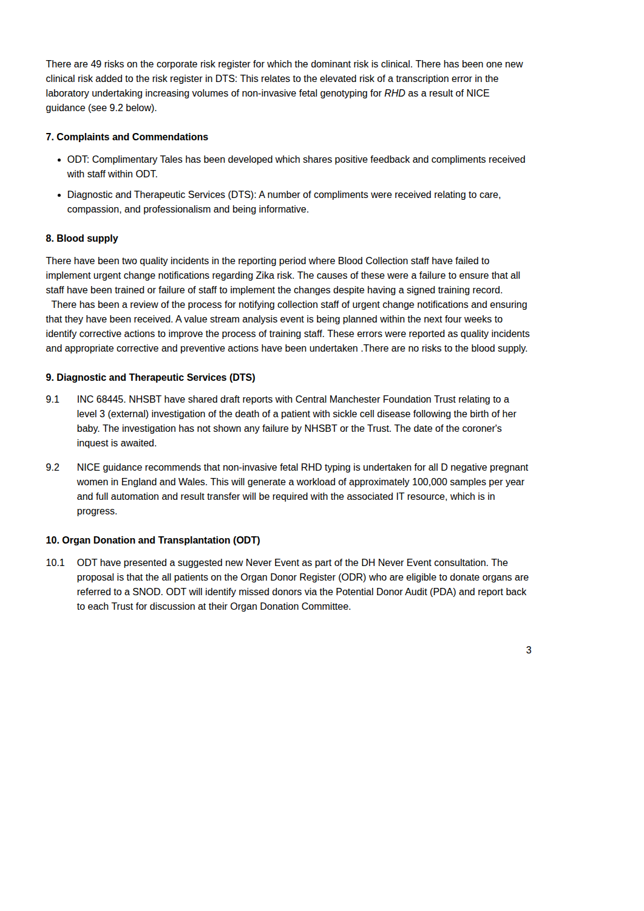There are 49 risks on the corporate risk register for which the dominant risk is clinical. There has been one new clinical risk added to the risk register in DTS: This relates to the elevated risk of a transcription error in the laboratory undertaking increasing volumes of non-invasive fetal genotyping for RHD as a result of NICE guidance (see 9.2 below).
7. Complaints and Commendations
ODT: Complimentary Tales has been developed which shares positive feedback and compliments received with staff within ODT.
Diagnostic and Therapeutic Services (DTS): A number of compliments were received relating to care, compassion, and professionalism and being informative.
8. Blood supply
There have been two quality incidents in the reporting period where Blood Collection staff have failed to implement urgent change notifications regarding Zika risk. The causes of these were a failure to ensure that all staff have been trained or failure of staff to implement the changes despite having a signed training record. There has been a review of the process for notifying collection staff of urgent change notifications and ensuring that they have been received. A value stream analysis event is being planned within the next four weeks to identify corrective actions to improve the process of training staff. These errors were reported as quality incidents and appropriate corrective and preventive actions have been undertaken .There are no risks to the blood supply.
9. Diagnostic and Therapeutic Services (DTS)
9.1
INC 68445. NHSBT have shared draft reports with Central Manchester Foundation Trust relating to a level 3 (external) investigation of the death of a patient with sickle cell disease following the birth of her baby. The investigation has not shown any failure by NHSBT or the Trust. The date of the coroner's inquest is awaited.
9.2
NICE guidance recommends that non-invasive fetal RHD typing is undertaken for all D negative pregnant women in England and Wales. This will generate a workload of approximately 100,000 samples per year and full automation and result transfer will be required with the associated IT resource, which is in progress.
10. Organ Donation and Transplantation (ODT)
10.1
ODT have presented a suggested new Never Event as part of the DH Never Event consultation. The proposal is that the all patients on the Organ Donor Register (ODR) who are eligible to donate organs are referred to a SNOD. ODT will identify missed donors via the Potential Donor Audit (PDA) and report back to each Trust for discussion at their Organ Donation Committee.
3